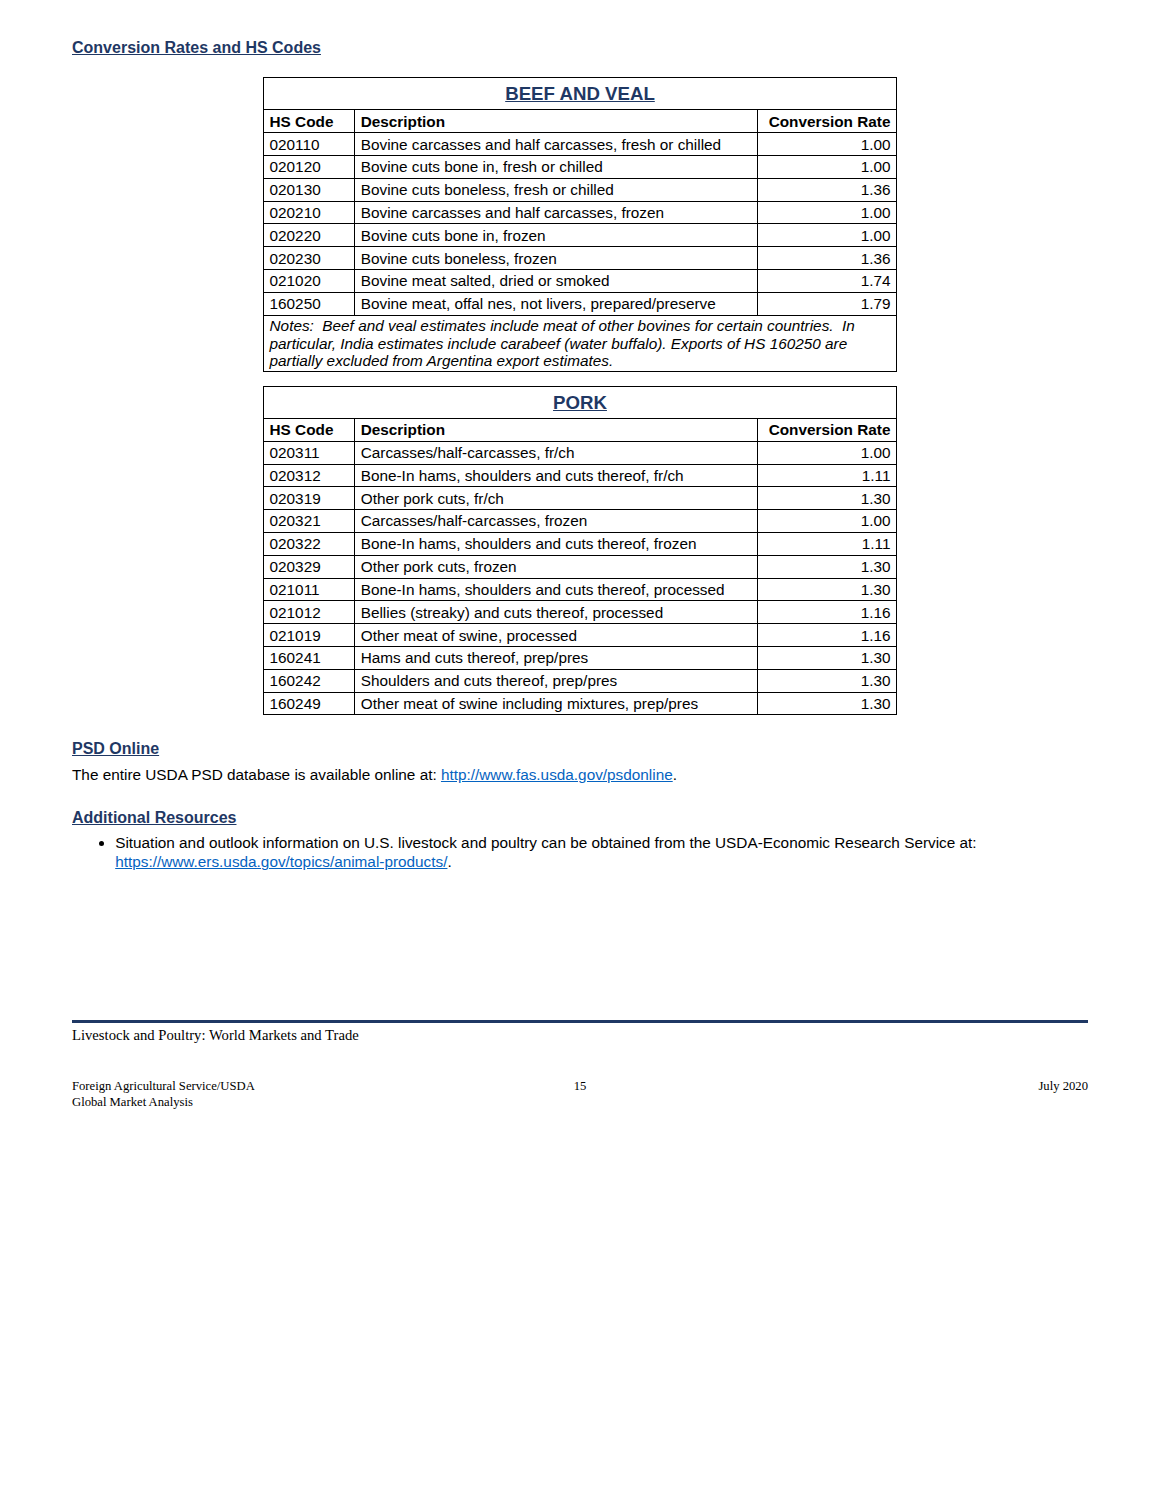Conversion Rates and HS Codes
| BEEF AND VEAL |
| --- |
| HS Code | Description | Conversion Rate |
| 020110 | Bovine carcasses and half carcasses, fresh or chilled | 1.00 |
| 020120 | Bovine cuts bone in, fresh or chilled | 1.00 |
| 020130 | Bovine cuts boneless, fresh or chilled | 1.36 |
| 020210 | Bovine carcasses and half carcasses, frozen | 1.00 |
| 020220 | Bovine cuts bone in, frozen | 1.00 |
| 020230 | Bovine cuts boneless, frozen | 1.36 |
| 021020 | Bovine meat salted, dried or smoked | 1.74 |
| 160250 | Bovine meat, offal nes, not livers, prepared/preserve | 1.79 |
| Notes: Beef and veal estimates include meat of other bovines for certain countries. In particular, India estimates include carabeef (water buffalo). Exports of HS 160250 are partially excluded from Argentina export estimates. |
| PORK |
| --- |
| HS Code | Description | Conversion Rate |
| 020311 | Carcasses/half-carcasses, fr/ch | 1.00 |
| 020312 | Bone-In hams, shoulders and cuts thereof, fr/ch | 1.11 |
| 020319 | Other pork cuts, fr/ch | 1.30 |
| 020321 | Carcasses/half-carcasses, frozen | 1.00 |
| 020322 | Bone-In hams, shoulders and cuts thereof, frozen | 1.11 |
| 020329 | Other pork cuts, frozen | 1.30 |
| 021011 | Bone-In hams, shoulders and cuts thereof, processed | 1.30 |
| 021012 | Bellies (streaky) and cuts thereof, processed | 1.16 |
| 021019 | Other meat of swine, processed | 1.16 |
| 160241 | Hams and cuts thereof, prep/pres | 1.30 |
| 160242 | Shoulders and cuts thereof, prep/pres | 1.30 |
| 160249 | Other meat of swine including mixtures, prep/pres | 1.30 |
PSD Online
The entire USDA PSD database is available online at: http://www.fas.usda.gov/psdonline.
Additional Resources
Situation and outlook information on U.S. livestock and poultry can be obtained from the USDA-Economic Research Service at: https://www.ers.usda.gov/topics/animal-products/.
Livestock and Poultry: World Markets and Trade
| Foreign Agricultural Service/USDA Global Market Analysis | 15 | July 2020 |